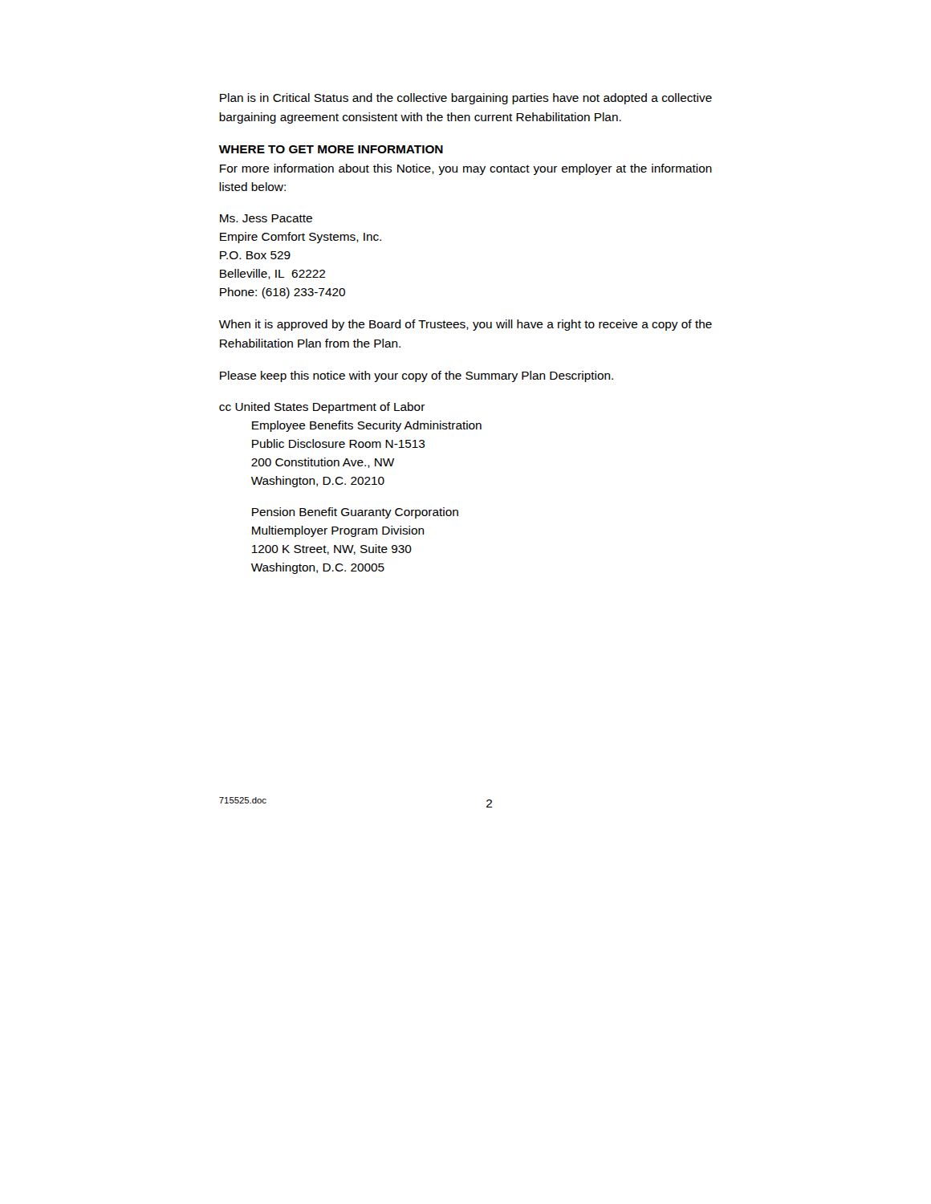Plan is in Critical Status and the collective bargaining parties have not adopted a collective bargaining agreement consistent with the then current Rehabilitation Plan.
WHERE TO GET MORE INFORMATION
For more information about this Notice, you may contact your employer at the information listed below:
Ms. Jess Pacatte
Empire Comfort Systems, Inc.
P.O. Box 529
Belleville, IL 62222
Phone: (618) 233-7420
When it is approved by the Board of Trustees, you will have a right to receive a copy of the Rehabilitation Plan from the Plan.
Please keep this notice with your copy of the Summary Plan Description.
cc United States Department of Labor
Employee Benefits Security Administration
Public Disclosure Room N-1513
200 Constitution Ave., NW
Washington, D.C. 20210
Pension Benefit Guaranty Corporation
Multiemployer Program Division
1200 K Street, NW, Suite 930
Washington, D.C. 20005
715525.doc
2